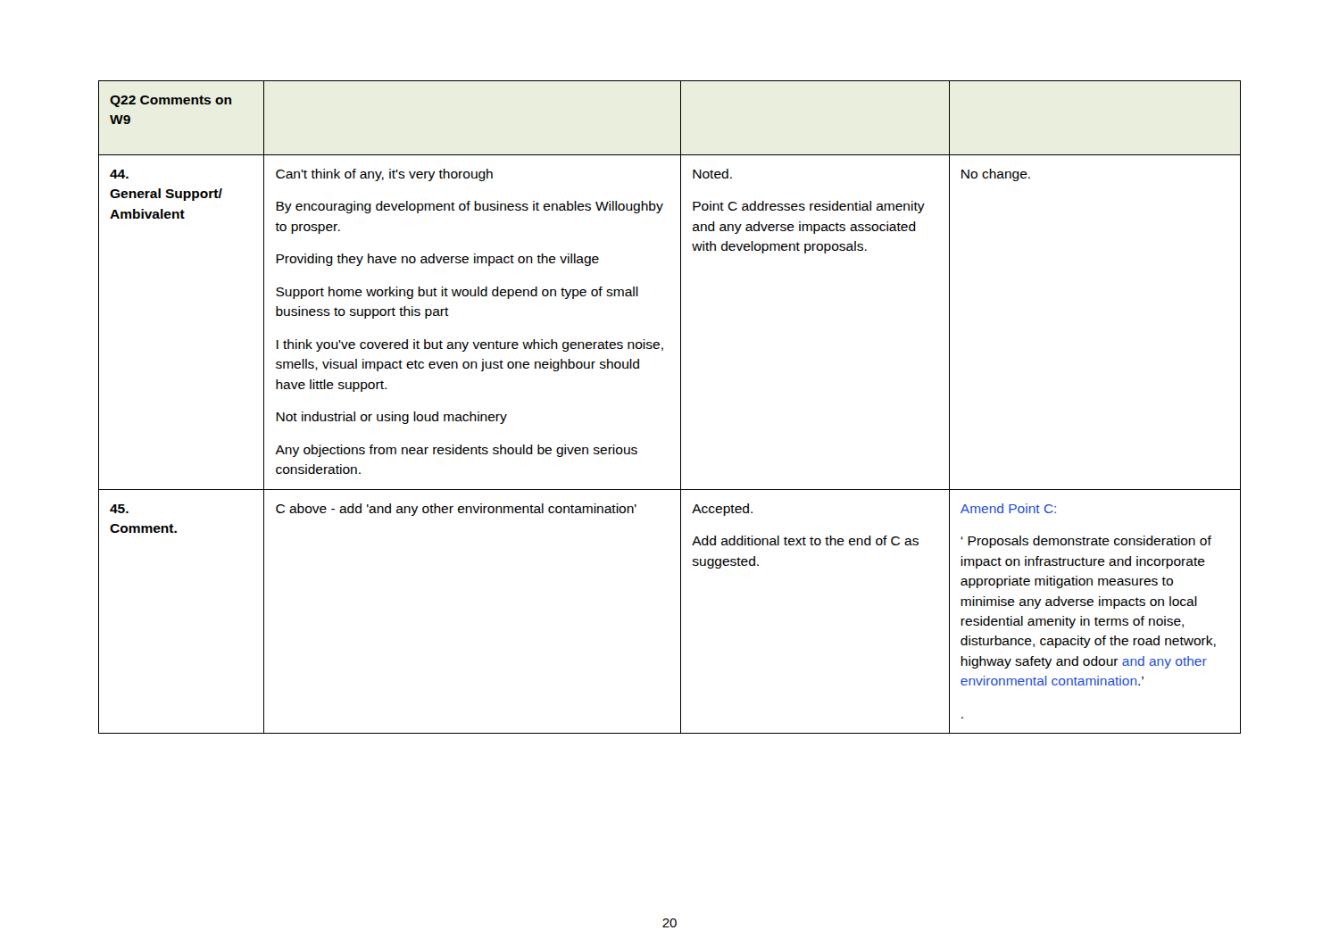| Q22 Comments on W9 | | | |
| 44. General Support/ Ambivalent | Can't think of any, it's very thorough By encouraging development of business it enables Willoughby to prosper. Providing they have no adverse impact on the village Support home working but it would depend on type of small business to support this part I think you've covered it but any venture which generates noise, smells, visual impact etc even on just one neighbour should have little support. Not industrial or using loud machinery Any objections from near residents should be given serious consideration. | Noted. Point C addresses residential amenity and any adverse impacts associated with development proposals. | No change. |
| 45. Comment. | C above - add 'and any other environmental contamination' | Accepted. Add additional text to the end of C as suggested. | Amend Point C: ‘ Proposals demonstrate consideration of impact on infrastructure and incorporate appropriate mitigation measures to minimise any adverse impacts on local residential amenity in terms of noise, disturbance, capacity of the road network, highway safety and odour and any other environmental contamination .’ . |
20